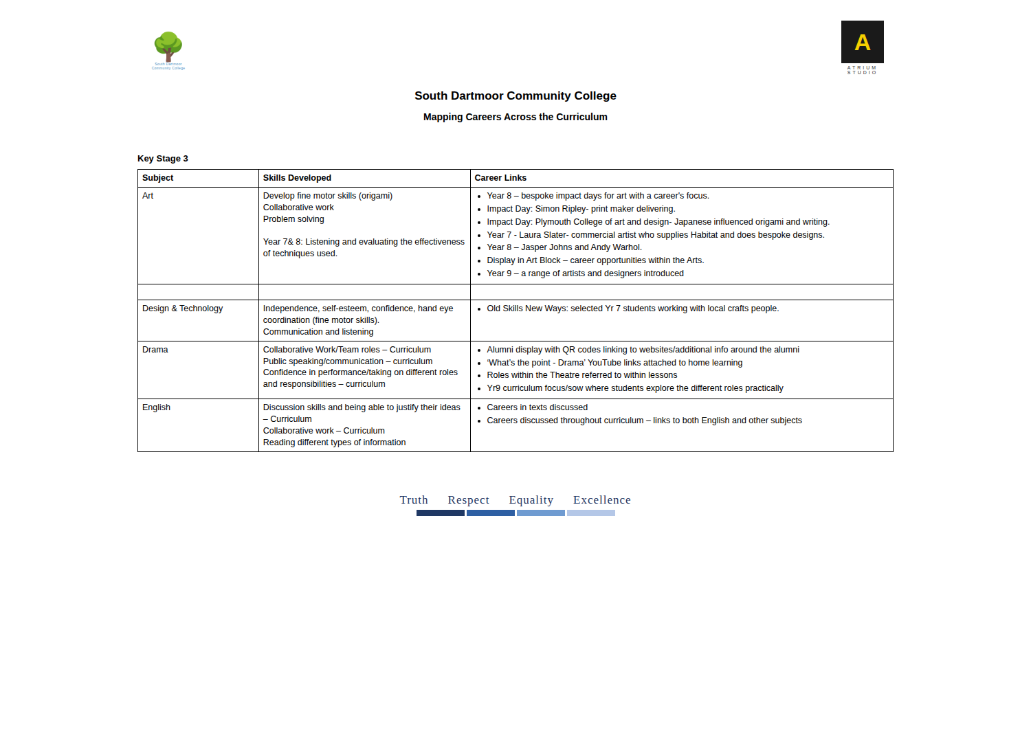🌳
South Dartmoor
Community College
A
ATRIUM
STUDIO
South Dartmoor Community College
Mapping Careers Across the Curriculum
Key Stage 3
| Subject | Skills Developed | Career Links |
| --- | --- | --- |
| Art | Develop fine motor skills (origami) Collaborative work Problem solving Year 7& 8: Listening and evaluating the effectiveness of techniques used. | Year 8 – bespoke impact days for art with a career's focus. Impact Day: Simon Ripley- print maker delivering. Impact Day: Plymouth College of art and design- Japanese influenced origami and writing. Year 7 - Laura Slater- commercial artist who supplies Habitat and does bespoke designs. Year 8 – Jasper Johns and Andy Warhol. Display in Art Block – career opportunities within the Arts. Year 9 – a range of artists and designers introduced |
| Design & Technology | Independence, self-esteem, confidence, hand eye coordination (fine motor skills). Communication and listening | Old Skills New Ways: selected Yr 7 students working with local crafts people. |
| Drama | Collaborative Work/Team roles – Curriculum Public speaking/communication – curriculum Confidence in performance/taking on different roles and responsibilities – curriculum | Alumni display with QR codes linking to websites/additional info around the alumni ‘What’s the point - Drama’ YouTube links attached to home learning Roles within the Theatre referred to within lessons Yr9 curriculum focus/sow where students explore the different roles practically |
| English | Discussion skills and being able to justify their ideas – Curriculum Collaborative work – Curriculum Reading different types of information | Careers in texts discussed Careers discussed throughout curriculum – links to both English and other subjects |
Truth Respect Equality Excellence